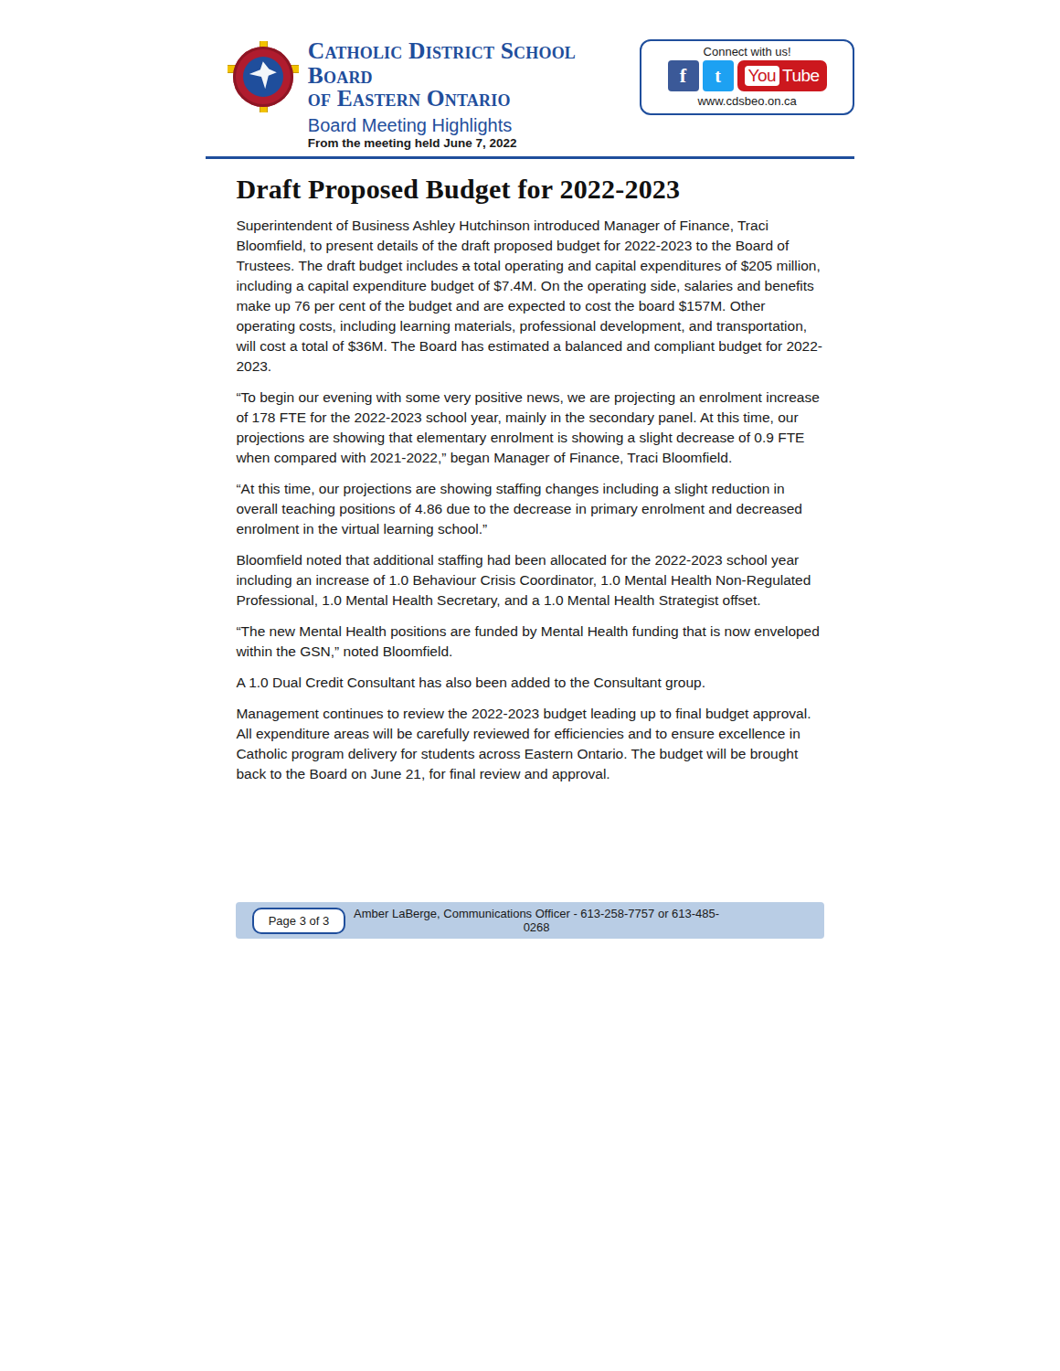Catholic District School Board
of Eastern Ontario
Board Meeting Highlights
From the meeting held June 7, 2022
Connect with us!
f
t
You Tube
www.cdsbeo.on.ca
Draft Proposed Budget for 2022-2023
Superintendent of Business Ashley Hutchinson introduced Manager of Finance, Traci Bloomfield, to present details of the draft proposed budget for 2022-2023 to the Board of Trustees. The draft budget includes a total operating and capital expenditures of $205 million, including a capital expenditure budget of $7.4M. On the operating side, salaries and benefits make up 76 per cent of the budget and are expected to cost the board $157M. Other operating costs, including learning materials, professional development, and transportation, will cost a total of $36M. The Board has estimated a balanced and compliant budget for 2022-2023.
“To begin our evening with some very positive news, we are projecting an enrolment increase of 178 FTE for the 2022-2023 school year, mainly in the secondary panel. At this time, our projections are showing that elementary enrolment is showing a slight decrease of 0.9 FTE when compared with 2021-2022,” began Manager of Finance, Traci Bloomfield.
“At this time, our projections are showing staffing changes including a slight reduction in overall teaching positions of 4.86 due to the decrease in primary enrolment and decreased enrolment in the virtual learning school.”
Bloomfield noted that additional staffing had been allocated for the 2022-2023 school year including an increase of 1.0 Behaviour Crisis Coordinator, 1.0 Mental Health Non-Regulated Professional, 1.0 Mental Health Secretary, and a 1.0 Mental Health Strategist offset.
“The new Mental Health positions are funded by Mental Health funding that is now enveloped within the GSN,” noted Bloomfield.
A 1.0 Dual Credit Consultant has also been added to the Consultant group.
Management continues to review the 2022-2023 budget leading up to final budget approval. All expenditure areas will be carefully reviewed for efficiencies and to ensure excellence in Catholic program delivery for students across Eastern Ontario. The budget will be brought back to the Board on June 21, for final review and approval.
Page 3 of 3
Amber LaBerge, Communications Officer - 613-258-7757 or 613-485-0268